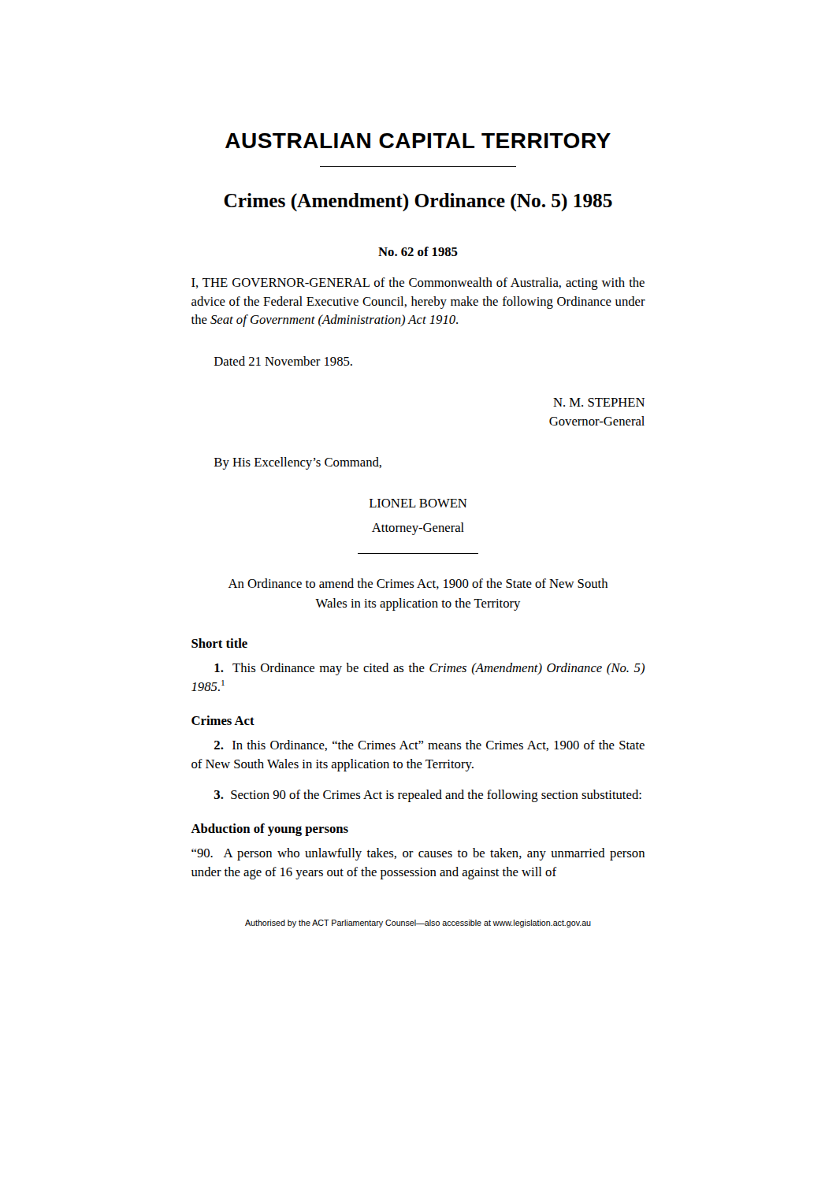AUSTRALIAN CAPITAL TERRITORY
Crimes (Amendment) Ordinance (No. 5) 1985
No. 62 of 1985
I, THE GOVERNOR-GENERAL of the Commonwealth of Australia, acting with the advice of the Federal Executive Council, hereby make the following Ordinance under the Seat of Government (Administration) Act 1910.
Dated 21 November 1985.
N. M. STEPHEN
Governor-General
By His Excellency’s Command,
LIONEL BOWEN
Attorney-General
An Ordinance to amend the Crimes Act, 1900 of the State of New South Wales in its application to the Territory
Short title
1. This Ordinance may be cited as the Crimes (Amendment) Ordinance (No. 5) 1985.1
Crimes Act
2. In this Ordinance, “the Crimes Act” means the Crimes Act, 1900 of the State of New South Wales in its application to the Territory.
3. Section 90 of the Crimes Act is repealed and the following section substituted:
Abduction of young persons
“90. A person who unlawfully takes, or causes to be taken, any unmarried person under the age of 16 years out of the possession and against the will of
Authorised by the ACT Parliamentary Counsel—also accessible at www.legislation.act.gov.au